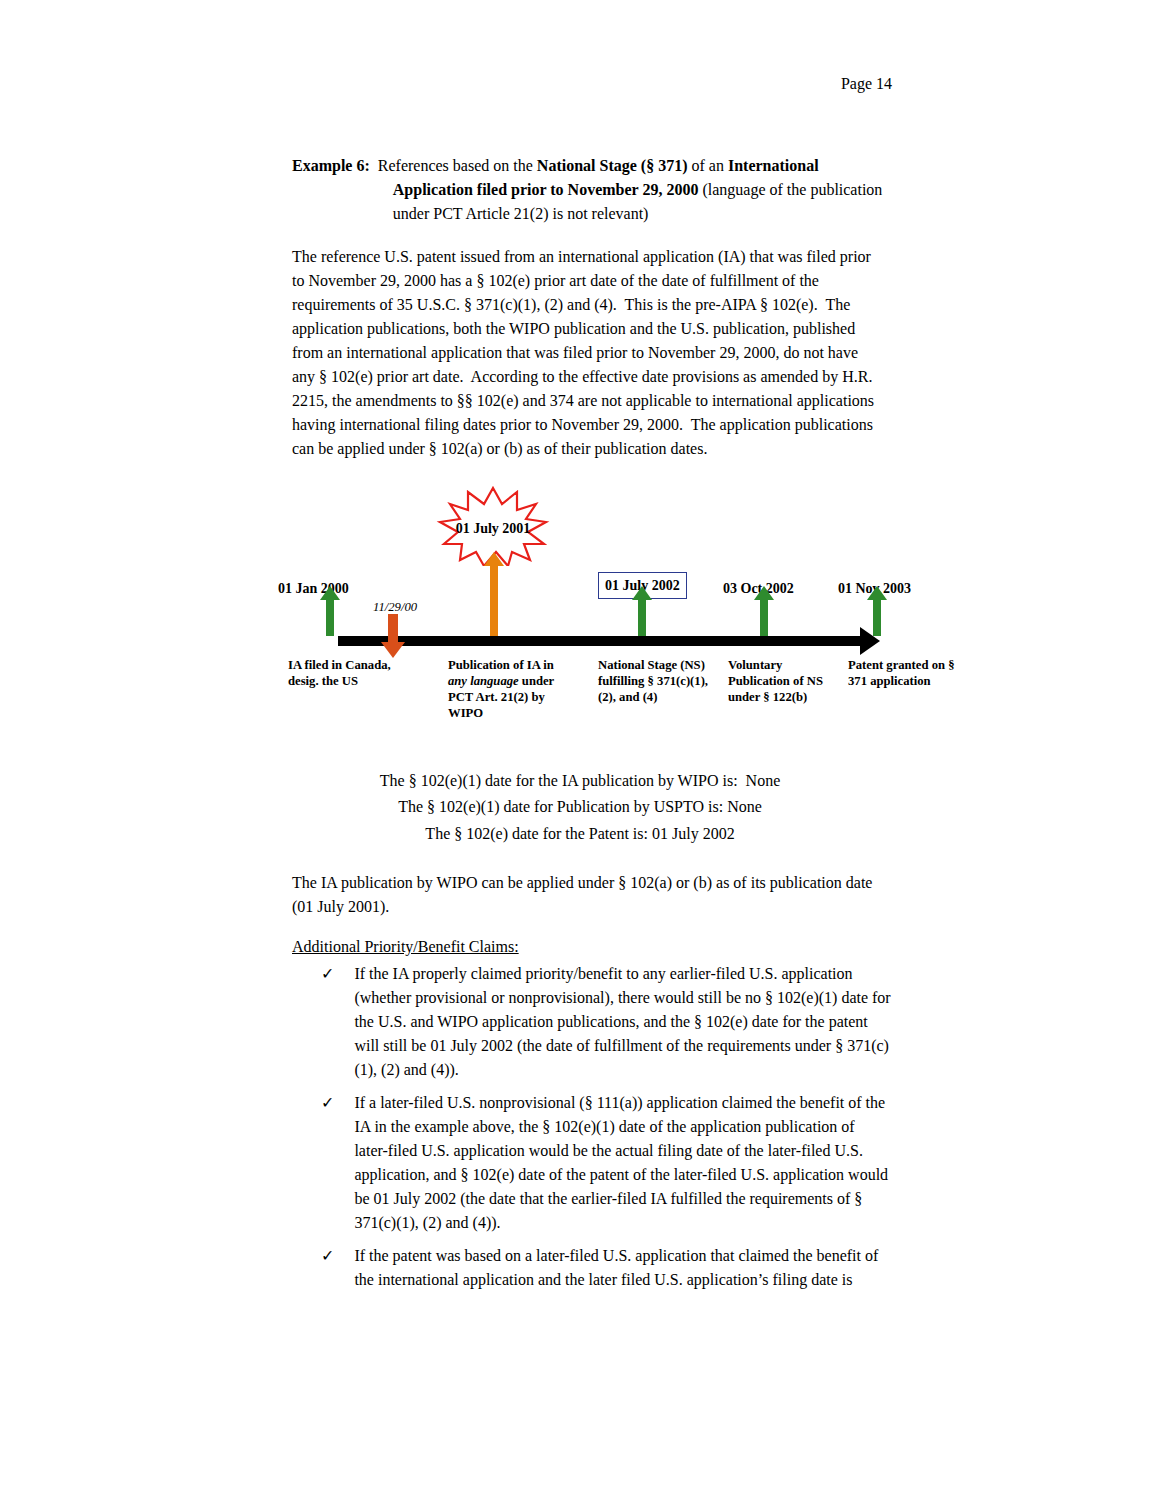Page 14
Example 6: References based on the National Stage (§ 371) of an International Application filed prior to November 29, 2000 (language of the publication under PCT Article 21(2) is not relevant)
The reference U.S. patent issued from an international application (IA) that was filed prior to November 29, 2000 has a § 102(e) prior art date of the date of fulfillment of the requirements of 35 U.S.C. § 371(c)(1), (2) and (4). This is the pre-AIPA § 102(e). The application publications, both the WIPO publication and the U.S. publication, published from an international application that was filed prior to November 29, 2000, do not have any § 102(e) prior art date. According to the effective date provisions as amended by H.R. 2215, the amendments to §§ 102(e) and 374 are not applicable to international applications having international filing dates prior to November 29, 2000. The application publications can be applied under § 102(a) or (b) as of their publication dates.
01 July 2001
01 Jan 2000
11/29/00
01 July 2002
03 Oct 2002
01 Nov 2003
IA filed in Canada, desig. the US
Publication of IA in any language under PCT Art. 21(2) by WIPO
National Stage (NS) fulfilling § 371(c)(1), (2), and (4)
Voluntary Publication of NS under § 122(b)
Patent granted on § 371 application
The § 102(e)(1) date for the IA publication by WIPO is: None
The § 102(e)(1) date for Publication by USPTO is: None
The § 102(e) date for the Patent is: 01 July 2002
The IA publication by WIPO can be applied under § 102(a) or (b) as of its publication date (01 July 2001).
Additional Priority/Benefit Claims:
If the IA properly claimed priority/benefit to any earlier-filed U.S. application (whether provisional or nonprovisional), there would still be no § 102(e)(1) date for the U.S. and WIPO application publications, and the § 102(e) date for the patent will still be 01 July 2002 (the date of fulfillment of the requirements under § 371(c)(1), (2) and (4)).
If a later-filed U.S. nonprovisional (§ 111(a)) application claimed the benefit of the IA in the example above, the § 102(e)(1) date of the application publication of later-filed U.S. application would be the actual filing date of the later-filed U.S. application, and § 102(e) date of the patent of the later-filed U.S. application would be 01 July 2002 (the date that the earlier-filed IA fulfilled the requirements of § 371(c)(1), (2) and (4)).
If the patent was based on a later-filed U.S. application that claimed the benefit of the international application and the later filed U.S. application’s filing date is